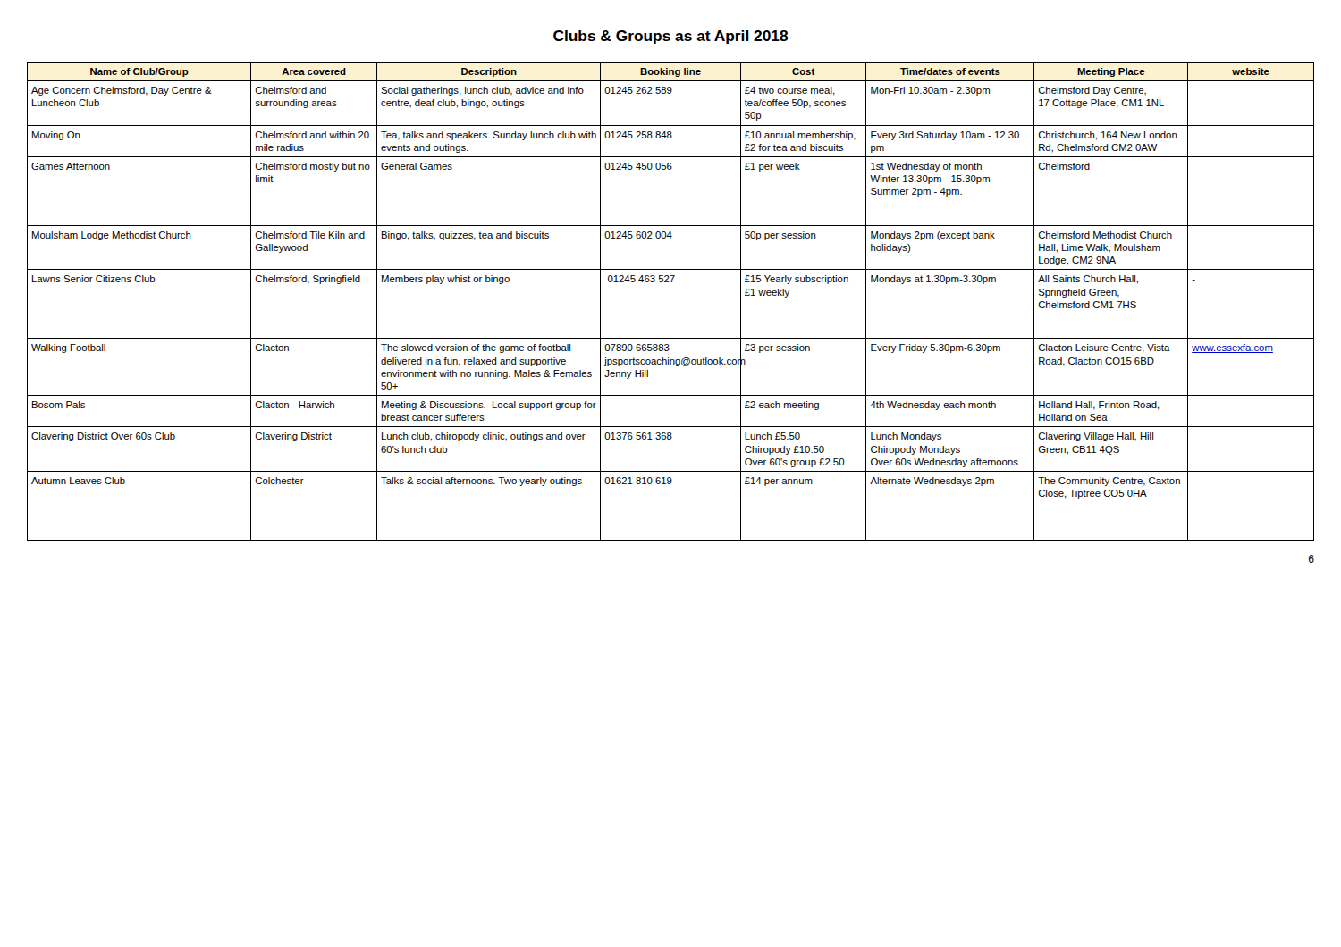Clubs & Groups as at April 2018
| Name of Club/Group | Area covered | Description | Booking line | Cost | Time/dates of events | Meeting Place | website |
| --- | --- | --- | --- | --- | --- | --- | --- |
| Age Concern Chelmsford, Day Centre & Luncheon Club | Chelmsford and surrounding areas | Social gatherings, lunch club, advice and info centre, deaf club, bingo, outings | 01245 262 589 | £4 two course meal, tea/coffee 50p, scones 50p | Mon-Fri 10.30am - 2.30pm | Chelmsford Day Centre, 17 Cottage Place, CM1 1NL | |
| Moving On | Chelmsford and within 20 mile radius | Tea, talks and speakers. Sunday lunch club with events and outings. | 01245 258 848 | £10 annual membership, £2 for tea and biscuits | Every 3rd Saturday 10am - 12 30 pm | Christchurch, 164 New London Rd, Chelmsford CM2 0AW | |
| Games Afternoon | Chelmsford mostly but no limit | General Games | 01245 450 056 | £1 per week | 1st Wednesday of month Winter 13.30pm - 15.30pm Summer 2pm - 4pm. | Chelmsford | |
| Moulsham Lodge Methodist Church | Chelmsford Tile Kiln and Galleywood | Bingo, talks, quizzes, tea and biscuits | 01245 602 004 | 50p per session | Mondays 2pm (except bank holidays) | Chelmsford Methodist Church Hall, Lime Walk, Moulsham Lodge, CM2 9NA | |
| Lawns Senior Citizens Club | Chelmsford, Springfield | Members play whist or bingo | 01245 463 527 | £15 Yearly subscription £1 weekly | Mondays at 1.30pm-3.30pm | All Saints Church Hall, Springfield Green, Chelmsford CM1 7HS | - |
| Walking Football | Clacton | The slowed version of the game of football delivered in a fun, relaxed and supportive environment with no running. Males & Females 50+ | 07890 665883 jpsportscoaching@outlook.com Jenny Hill | £3 per session | Every Friday 5.30pm-6.30pm | Clacton Leisure Centre, Vista Road, Clacton CO15 6BD | www.essexfa.com |
| Bosom Pals | Clacton - Harwich | Meeting & Discussions. Local support group for breast cancer sufferers | | £2 each meeting | 4th Wednesday each month | Holland Hall, Frinton Road, Holland on Sea | |
| Clavering District Over 60s Club | Clavering District | Lunch club, chiropody clinic, outings and over 60's lunch club | 01376 561 368 | Lunch £5.50 Chiropody £10.50 Over 60's group £2.50 | Lunch Mondays Chiropody Mondays Over 60s Wednesday afternoons | Clavering Village Hall, Hill Green, CB11 4QS | |
| Autumn Leaves Club | Colchester | Talks & social afternoons. Two yearly outings | 01621 810 619 | £14 per annum | Alternate Wednesdays 2pm | The Community Centre, Caxton Close, Tiptree CO5 0HA | |
6